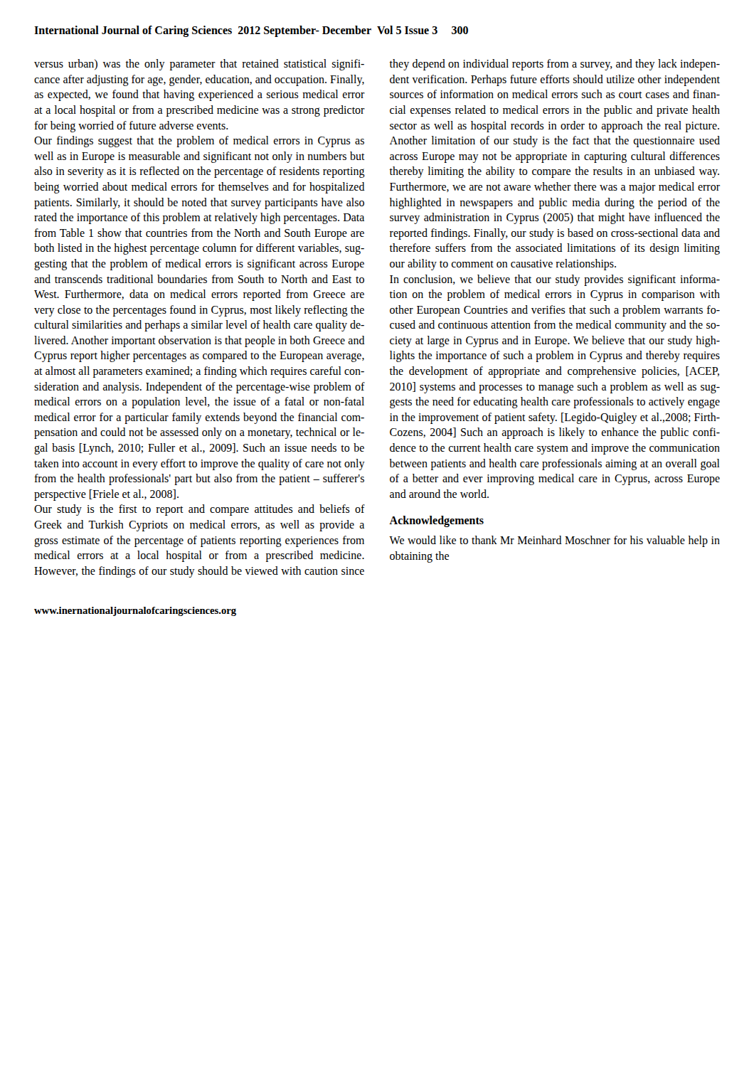International Journal of Caring Sciences 2012 September- December Vol 5 Issue 3300
versus urban) was the only parameter that retained statistical significance after adjusting for age, gender, education, and occupation. Finally, as expected, we found that having experienced a serious medical error at a local hospital or from a prescribed medicine was a strong predictor for being worried of future adverse events.
Our findings suggest that the problem of medical errors in Cyprus as well as in Europe is measurable and significant not only in numbers but also in severity as it is reflected on the percentage of residents reporting being worried about medical errors for themselves and for hospitalized patients. Similarly, it should be noted that survey participants have also rated the importance of this problem at relatively high percentages. Data from Table 1 show that countries from the North and South Europe are both listed in the highest percentage column for different variables, suggesting that the problem of medical errors is significant across Europe and transcends traditional boundaries from South to North and East to West. Furthermore, data on medical errors reported from Greece are very close to the percentages found in Cyprus, most likely reflecting the cultural similarities and perhaps a similar level of health care quality delivered. Another important observation is that people in both Greece and Cyprus report higher percentages as compared to the European average, at almost all parameters examined; a finding which requires careful consideration and analysis. Independent of the percentage-wise problem of medical errors on a population level, the issue of a fatal or non-fatal medical error for a particular family extends beyond the financial compensation and could not be assessed only on a monetary, technical or legal basis [Lynch, 2010; Fuller et al., 2009]. Such an issue needs to be taken into account in every effort to improve the quality of care not only from the health professionals' part but also from the patient – sufferer's perspective [Friele et al., 2008].
Our study is the first to report and compare attitudes and beliefs of Greek and Turkish Cypriots on medical errors, as well as provide a gross estimate of the percentage of patients reporting experiences from medical errors at a local hospital or from a prescribed medicine. However, the findings of our study should be viewed with caution since they depend on individual reports from a survey, and they lack independent verification. Perhaps future efforts should utilize other independent sources of information on medical errors such as court cases and financial expenses related to medical errors in the public and private health sector as well as hospital records in order to approach the real picture. Another limitation of our study is the fact that the questionnaire used across Europe may not be appropriate in capturing cultural differences thereby limiting the ability to compare the results in an unbiased way. Furthermore, we are not aware whether there was a major medical error highlighted in newspapers and public media during the period of the survey administration in Cyprus (2005) that might have influenced the reported findings. Finally, our study is based on cross-sectional data and therefore suffers from the associated limitations of its design limiting our ability to comment on causative relationships.
In conclusion, we believe that our study provides significant information on the problem of medical errors in Cyprus in comparison with other European Countries and verifies that such a problem warrants focused and continuous attention from the medical community and the society at large in Cyprus and in Europe. We believe that our study highlights the importance of such a problem in Cyprus and thereby requires the development of appropriate and comprehensive policies, [ACEP, 2010] systems and processes to manage such a problem as well as suggests the need for educating health care professionals to actively engage in the improvement of patient safety. [Legido-Quigley et al.,2008; Firth-Cozens, 2004] Such an approach is likely to enhance the public confidence to the current health care system and improve the communication between patients and health care professionals aiming at an overall goal of a better and ever improving medical care in Cyprus, across Europe and around the world.
Acknowledgements
We would like to thank Mr Meinhard Moschner for his valuable help in obtaining the
www.inernationaljournalofcaringsciences.org